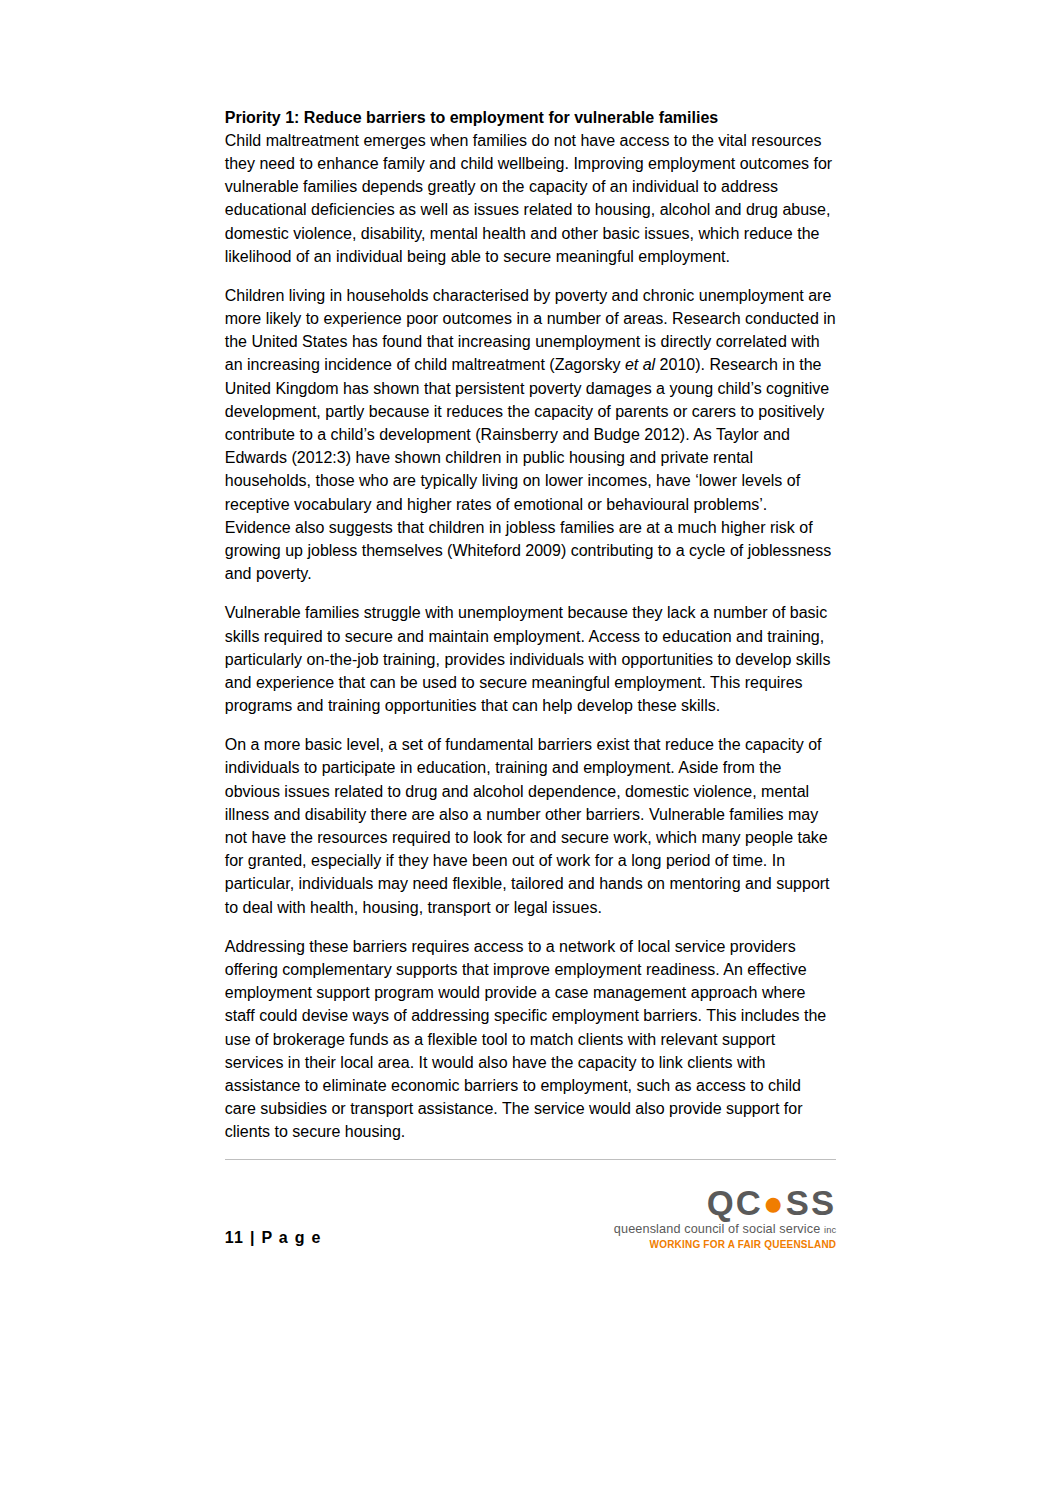Priority 1: Reduce barriers to employment for vulnerable families
Child maltreatment emerges when families do not have access to the vital resources they need to enhance family and child wellbeing. Improving employment outcomes for vulnerable families depends greatly on the capacity of an individual to address educational deficiencies as well as issues related to housing, alcohol and drug abuse, domestic violence, disability, mental health and other basic issues, which reduce the likelihood of an individual being able to secure meaningful employment.
Children living in households characterised by poverty and chronic unemployment are more likely to experience poor outcomes in a number of areas. Research conducted in the United States has found that increasing unemployment is directly correlated with an increasing incidence of child maltreatment (Zagorsky et al 2010). Research in the United Kingdom has shown that persistent poverty damages a young child’s cognitive development, partly because it reduces the capacity of parents or carers to positively contribute to a child’s development (Rainsberry and Budge 2012). As Taylor and Edwards (2012:3) have shown children in public housing and private rental households, those who are typically living on lower incomes, have ‘lower levels of receptive vocabulary and higher rates of emotional or behavioural problems’. Evidence also suggests that children in jobless families are at a much higher risk of growing up jobless themselves (Whiteford 2009) contributing to a cycle of joblessness and poverty.
Vulnerable families struggle with unemployment because they lack a number of basic skills required to secure and maintain employment. Access to education and training, particularly on-the-job training, provides individuals with opportunities to develop skills and experience that can be used to secure meaningful employment. This requires programs and training opportunities that can help develop these skills.
On a more basic level, a set of fundamental barriers exist that reduce the capacity of individuals to participate in education, training and employment. Aside from the obvious issues related to drug and alcohol dependence, domestic violence, mental illness and disability there are also a number other barriers. Vulnerable families may not have the resources required to look for and secure work, which many people take for granted, especially if they have been out of work for a long period of time. In particular, individuals may need flexible, tailored and hands on mentoring and support to deal with health, housing, transport or legal issues.
Addressing these barriers requires access to a network of local service providers offering complementary supports that improve employment readiness. An effective employment support program would provide a case management approach where staff could devise ways of addressing specific employment barriers. This includes the use of brokerage funds as a flexible tool to match clients with relevant support services in their local area. It would also have the capacity to link clients with assistance to eliminate economic barriers to employment, such as access to child care subsidies or transport assistance. The service would also provide support for clients to secure housing.
11 | P a g e
QC●SS
queensland council of social service inc
WORKING FOR A FAIR QUEENSLAND